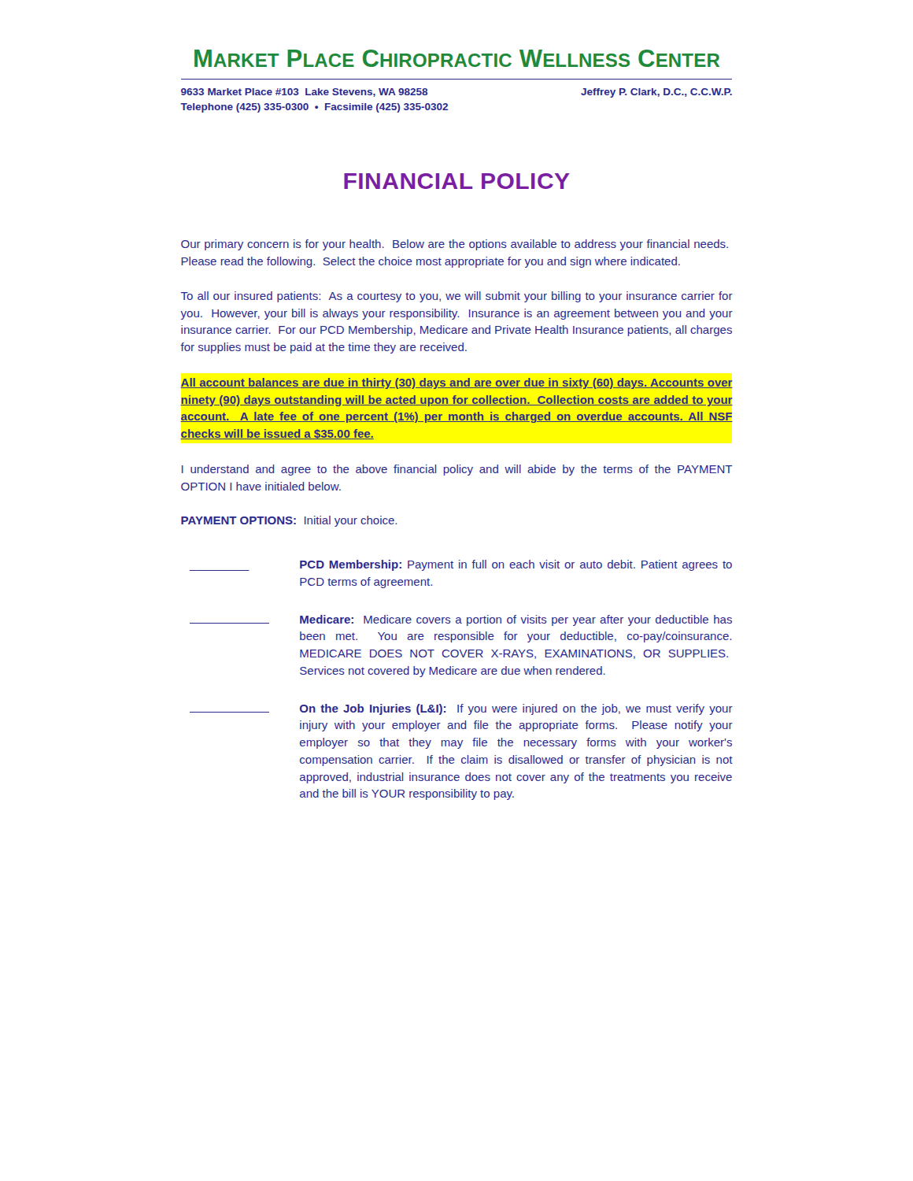MARKET PLACE CHIROPRACTIC WELLNESS CENTER
| 9633 Market Place #103 Lake Stevens, WA 98258 | Jeffrey P. Clark, D.C., C.C.W.P. |
| Telephone (425) 335-0300 • Facsimile (425) 335-0302 | |
FINANCIAL POLICY
Our primary concern is for your health. Below are the options available to address your financial needs. Please read the following. Select the choice most appropriate for you and sign where indicated.
To all our insured patients: As a courtesy to you, we will submit your billing to your insurance carrier for you. However, your bill is always your responsibility. Insurance is an agreement between you and your insurance carrier. For our PCD Membership, Medicare and Private Health Insurance patients, all charges for supplies must be paid at the time they are received.
All account balances are due in thirty (30) days and are over due in sixty (60) days. Accounts over ninety (90) days outstanding will be acted upon for collection. Collection costs are added to your account. A late fee of one percent (1%) per month is charged on overdue accounts. All NSF checks will be issued a $35.00 fee.
I understand and agree to the above financial policy and will abide by the terms of the PAYMENT OPTION I have initialed below.
PAYMENT OPTIONS: Initial your choice.
_________
PCD Membership: Payment in full on each visit or auto debit. Patient agrees to PCD terms of agreement.
Medicare: Medicare covers a portion of visits per year after your deductible has been met. You are responsible for your deductible, co-pay/coinsurance. MEDICARE DOES NOT COVER X-RAYS, EXAMINATIONS, OR SUPPLIES. Services not covered by Medicare are due when rendered.
On the Job Injuries (L&I): If you were injured on the job, we must verify your injury with your employer and file the appropriate forms. Please notify your employer so that they may file the necessary forms with your worker's compensation carrier. If the claim is disallowed or transfer of physician is not approved, industrial insurance does not cover any of the treatments you receive and the bill is YOUR responsibility to pay.